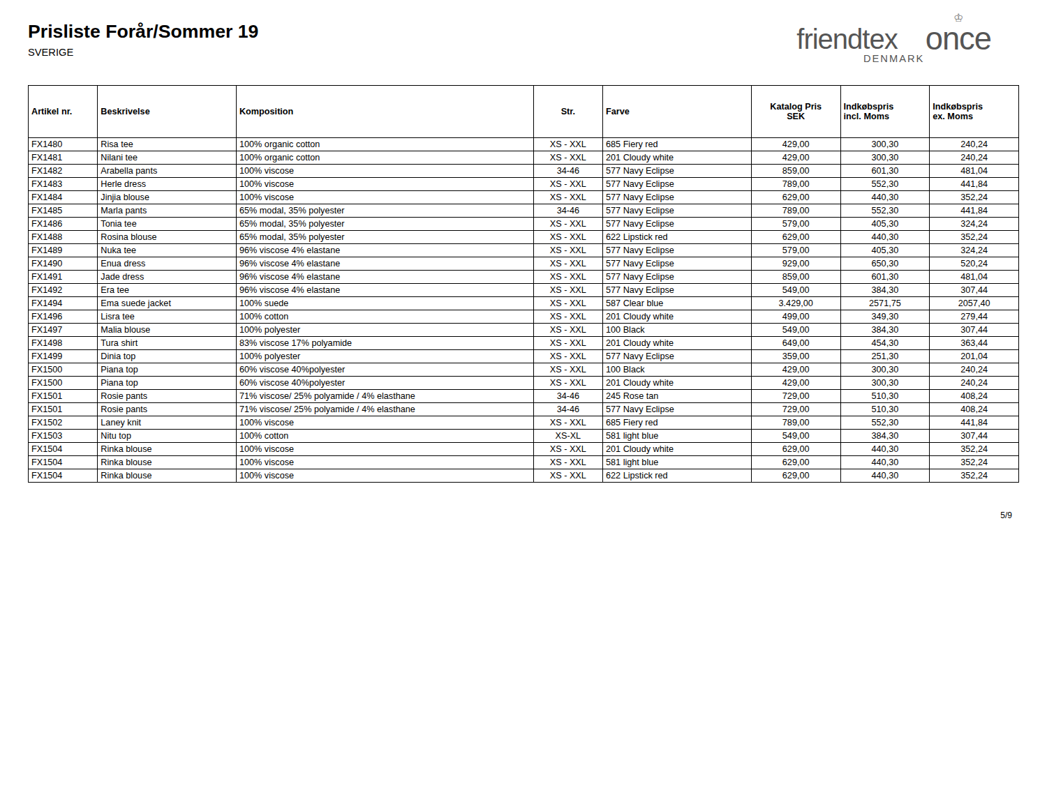Prisliste Forår/Sommer 19
SVERIGE
friendtex
♔once
DENMARK
| Artikel nr. | Beskrivelse | Komposition | Str. | Farve | Katalog Pris SEK | Indkøbspris incl. Moms | Indkøbspris ex. Moms |
| --- | --- | --- | --- | --- | --- | --- | --- |
| FX1480 | Risa tee | 100% organic cotton | XS - XXL | 685 Fiery red | 429,00 | 300,30 | 240,24 |
| FX1481 | Nilani tee | 100% organic cotton | XS - XXL | 201 Cloudy white | 429,00 | 300,30 | 240,24 |
| FX1482 | Arabella pants | 100% viscose | 34-46 | 577 Navy Eclipse | 859,00 | 601,30 | 481,04 |
| FX1483 | Herle dress | 100% viscose | XS - XXL | 577 Navy Eclipse | 789,00 | 552,30 | 441,84 |
| FX1484 | Jinjia blouse | 100% viscose | XS - XXL | 577 Navy Eclipse | 629,00 | 440,30 | 352,24 |
| FX1485 | Marla pants | 65% modal, 35% polyester | 34-46 | 577 Navy Eclipse | 789,00 | 552,30 | 441,84 |
| FX1486 | Tonia tee | 65% modal, 35% polyester | XS - XXL | 577 Navy Eclipse | 579,00 | 405,30 | 324,24 |
| FX1488 | Rosina blouse | 65% modal, 35% polyester | XS - XXL | 622 Lipstick red | 629,00 | 440,30 | 352,24 |
| FX1489 | Nuka tee | 96% viscose 4% elastane | XS - XXL | 577 Navy Eclipse | 579,00 | 405,30 | 324,24 |
| FX1490 | Enua dress | 96% viscose 4% elastane | XS - XXL | 577 Navy Eclipse | 929,00 | 650,30 | 520,24 |
| FX1491 | Jade dress | 96% viscose 4% elastane | XS - XXL | 577 Navy Eclipse | 859,00 | 601,30 | 481,04 |
| FX1492 | Era tee | 96% viscose 4% elastane | XS - XXL | 577 Navy Eclipse | 549,00 | 384,30 | 307,44 |
| FX1494 | Ema suede jacket | 100% suede | XS - XXL | 587 Clear blue | 3.429,00 | 2571,75 | 2057,40 |
| FX1496 | Lisra tee | 100% cotton | XS - XXL | 201 Cloudy white | 499,00 | 349,30 | 279,44 |
| FX1497 | Malia blouse | 100% polyester | XS - XXL | 100 Black | 549,00 | 384,30 | 307,44 |
| FX1498 | Tura shirt | 83% viscose 17% polyamide | XS - XXL | 201 Cloudy white | 649,00 | 454,30 | 363,44 |
| FX1499 | Dinia top | 100% polyester | XS - XXL | 577 Navy Eclipse | 359,00 | 251,30 | 201,04 |
| FX1500 | Piana top | 60% viscose 40%polyester | XS - XXL | 100 Black | 429,00 | 300,30 | 240,24 |
| FX1500 | Piana top | 60% viscose 40%polyester | XS - XXL | 201 Cloudy white | 429,00 | 300,30 | 240,24 |
| FX1501 | Rosie pants | 71% viscose/ 25% polyamide / 4% elasthane | 34-46 | 245 Rose tan | 729,00 | 510,30 | 408,24 |
| FX1501 | Rosie pants | 71% viscose/ 25% polyamide / 4% elasthane | 34-46 | 577 Navy Eclipse | 729,00 | 510,30 | 408,24 |
| FX1502 | Laney knit | 100% viscose | XS - XXL | 685 Fiery red | 789,00 | 552,30 | 441,84 |
| FX1503 | Nitu top | 100% cotton | XS-XL | 581 light blue | 549,00 | 384,30 | 307,44 |
| FX1504 | Rinka blouse | 100% viscose | XS - XXL | 201 Cloudy white | 629,00 | 440,30 | 352,24 |
| FX1504 | Rinka blouse | 100% viscose | XS - XXL | 581 light blue | 629,00 | 440,30 | 352,24 |
| FX1504 | Rinka blouse | 100% viscose | XS - XXL | 622 Lipstick red | 629,00 | 440,30 | 352,24 |
5/9